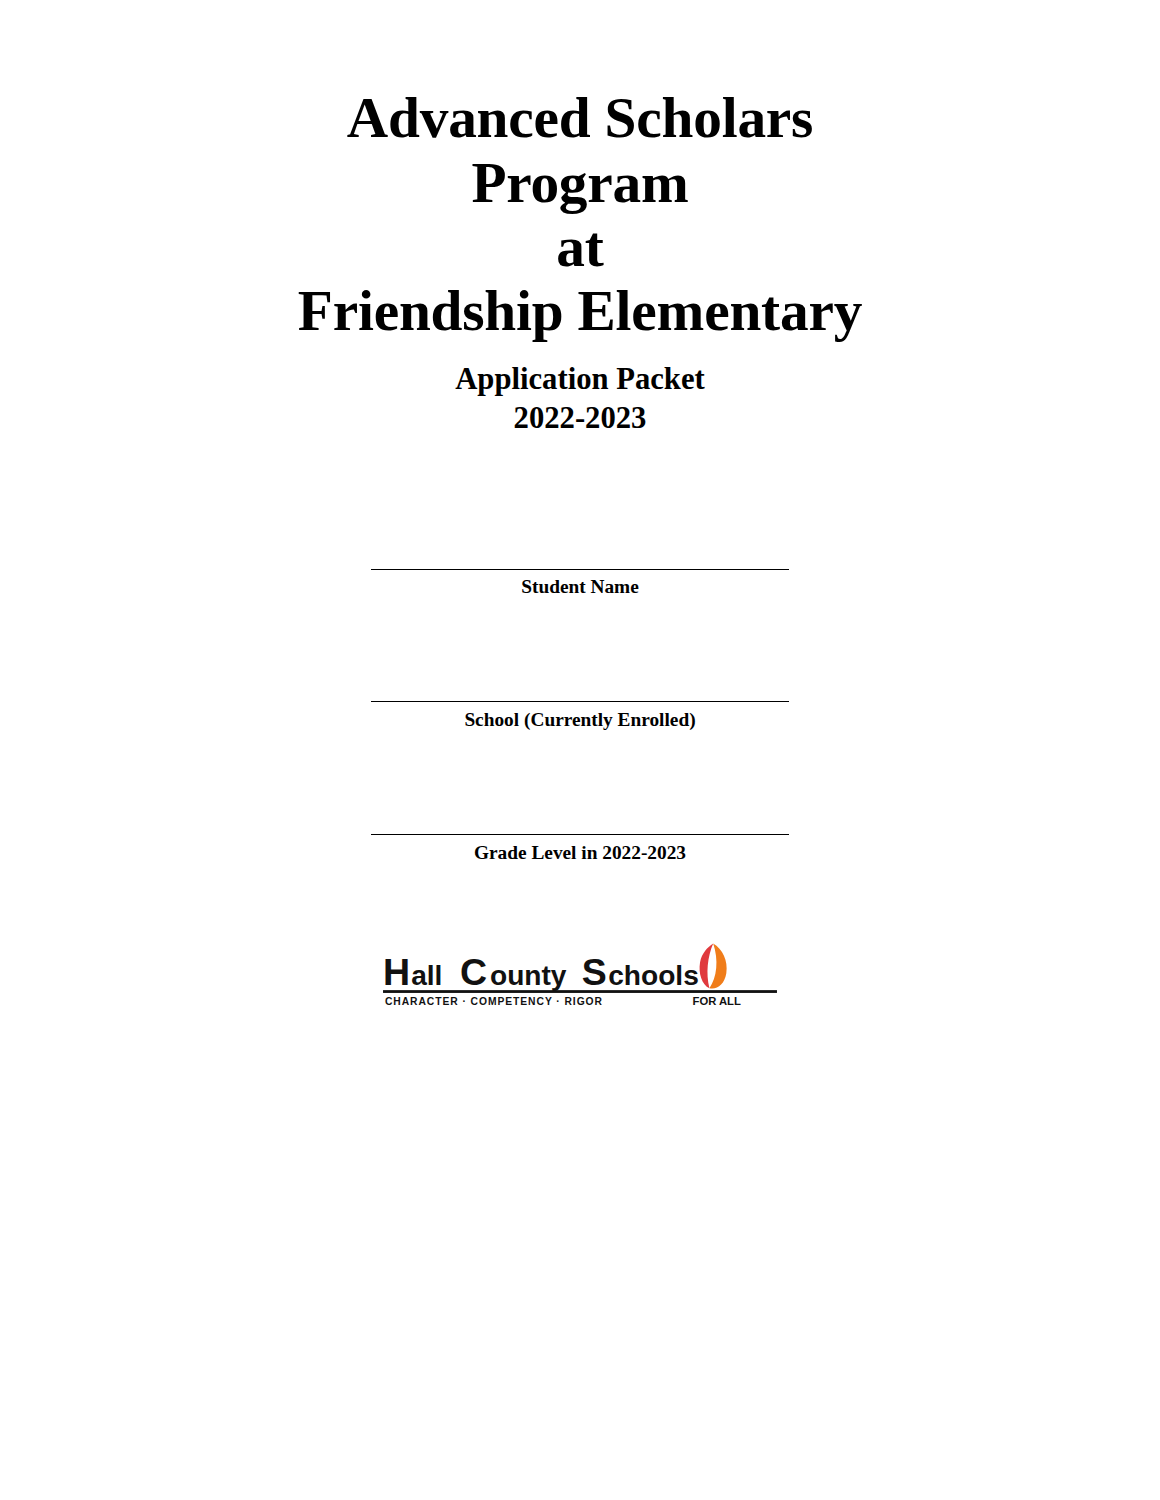Advanced Scholars Program
at
Friendship Elementary
Application Packet
2022-2023
Student Name
School (Currently Enrolled)
Grade Level in 2022-2023